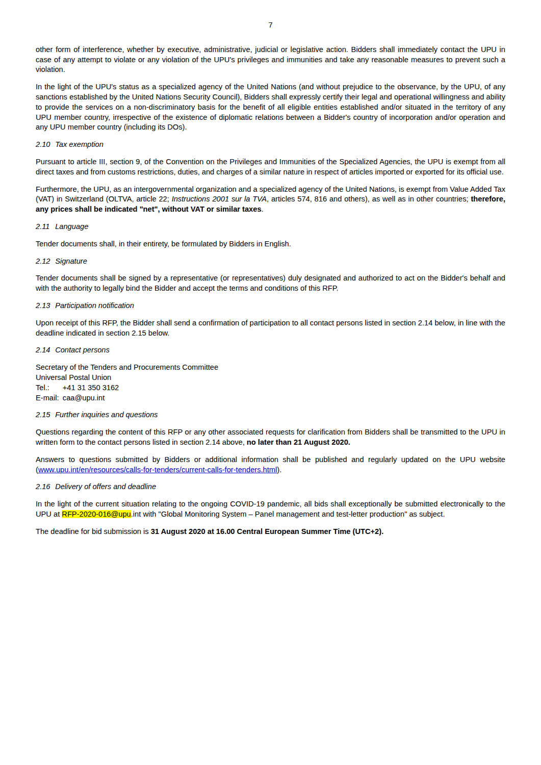7
other form of interference, whether by executive, administrative, judicial or legislative action. Bidders shall immediately contact the UPU in case of any attempt to violate or any violation of the UPU's privileges and immunities and take any reasonable measures to prevent such a violation.
In the light of the UPU's status as a specialized agency of the United Nations (and without prejudice to the observance, by the UPU, of any sanctions established by the United Nations Security Council), Bidders shall expressly certify their legal and operational willingness and ability to provide the services on a non-discriminatory basis for the benefit of all eligible entities established and/or situated in the territory of any UPU member country, irrespective of the existence of diplomatic relations between a Bidder's country of incorporation and/or operation and any UPU member country (including its DOs).
2.10 Tax exemption
Pursuant to article III, section 9, of the Convention on the Privileges and Immunities of the Specialized Agencies, the UPU is exempt from all direct taxes and from customs restrictions, duties, and charges of a similar nature in respect of articles imported or exported for its official use.
Furthermore, the UPU, as an intergovernmental organization and a specialized agency of the United Nations, is exempt from Value Added Tax (VAT) in Switzerland (OLTVA, article 22; Instructions 2001 sur la TVA, articles 574, 816 and others), as well as in other countries; therefore, any prices shall be indicated "net", without VAT or similar taxes.
2.11 Language
Tender documents shall, in their entirety, be formulated by Bidders in English.
2.12 Signature
Tender documents shall be signed by a representative (or representatives) duly designated and authorized to act on the Bidder's behalf and with the authority to legally bind the Bidder and accept the terms and conditions of this RFP.
2.13 Participation notification
Upon receipt of this RFP, the Bidder shall send a confirmation of participation to all contact persons listed in section 2.14 below, in line with the deadline indicated in section 2.15 below.
2.14 Contact persons
Secretary of the Tenders and Procurements Committee
Universal Postal Union
Tel.:+41 31 350 3162
E-mail: caa@upu.int
2.15 Further inquiries and questions
Questions regarding the content of this RFP or any other associated requests for clarification from Bidders shall be transmitted to the UPU in written form to the contact persons listed in section 2.14 above, no later than 21 August 2020.
Answers to questions submitted by Bidders or additional information shall be published and regularly updated on the UPU website (www.upu.int/en/resources/calls-for-tenders/current-calls-for-tenders.html).
2.16 Delivery of offers and deadline
In the light of the current situation relating to the ongoing COVID-19 pandemic, all bids shall exceptionally be submitted electronically to the UPU at RFP-2020-016@upu.int with "Global Monitoring System – Panel management and test-letter production" as subject.
The deadline for bid submission is 31 August 2020 at 16.00 Central European Summer Time (UTC+2).